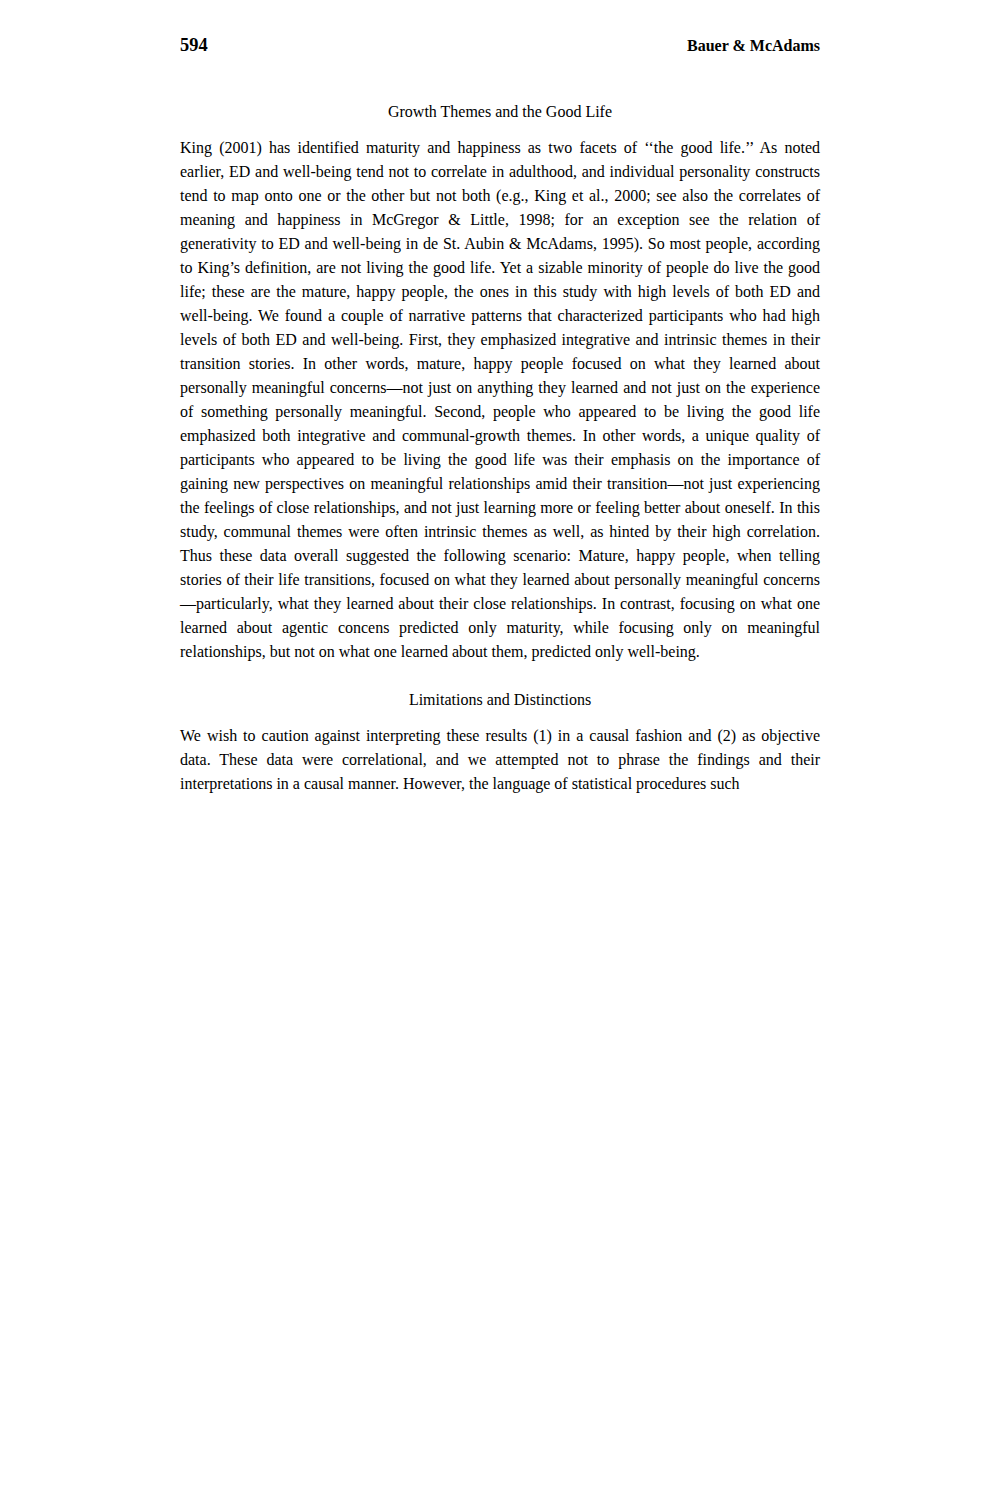594 Bauer & McAdams
Growth Themes and the Good Life
King (2001) has identified maturity and happiness as two facets of ‘‘the good life.’’ As noted earlier, ED and well-being tend not to correlate in adulthood, and individual personality constructs tend to map onto one or the other but not both (e.g., King et al., 2000; see also the correlates of meaning and happiness in McGregor & Little, 1998; for an exception see the relation of generativity to ED and well-being in de St. Aubin & McAdams, 1995). So most people, according to King’s definition, are not living the good life. Yet a sizable minority of people do live the good life; these are the mature, happy people, the ones in this study with high levels of both ED and well-being. We found a couple of narrative patterns that characterized participants who had high levels of both ED and well-being. First, they emphasized integrative and intrinsic themes in their transition stories. In other words, mature, happy people focused on what they learned about personally meaningful concerns—not just on anything they learned and not just on the experience of something personally meaningful. Second, people who appeared to be living the good life emphasized both integrative and communal-growth themes. In other words, a unique quality of participants who appeared to be living the good life was their emphasis on the importance of gaining new perspectives on meaningful relationships amid their transition—not just experiencing the feelings of close relationships, and not just learning more or feeling better about oneself. In this study, communal themes were often intrinsic themes as well, as hinted by their high correlation. Thus these data overall suggested the following scenario: Mature, happy people, when telling stories of their life transitions, focused on what they learned about personally meaningful concerns—particularly, what they learned about their close relationships. In contrast, focusing on what one learned about agentic concens predicted only maturity, while focusing only on meaningful relationships, but not on what one learned about them, predicted only well-being.
Limitations and Distinctions
We wish to caution against interpreting these results (1) in a causal fashion and (2) as objective data. These data were correlational, and we attempted not to phrase the findings and their interpretations in a causal manner. However, the language of statistical procedures such